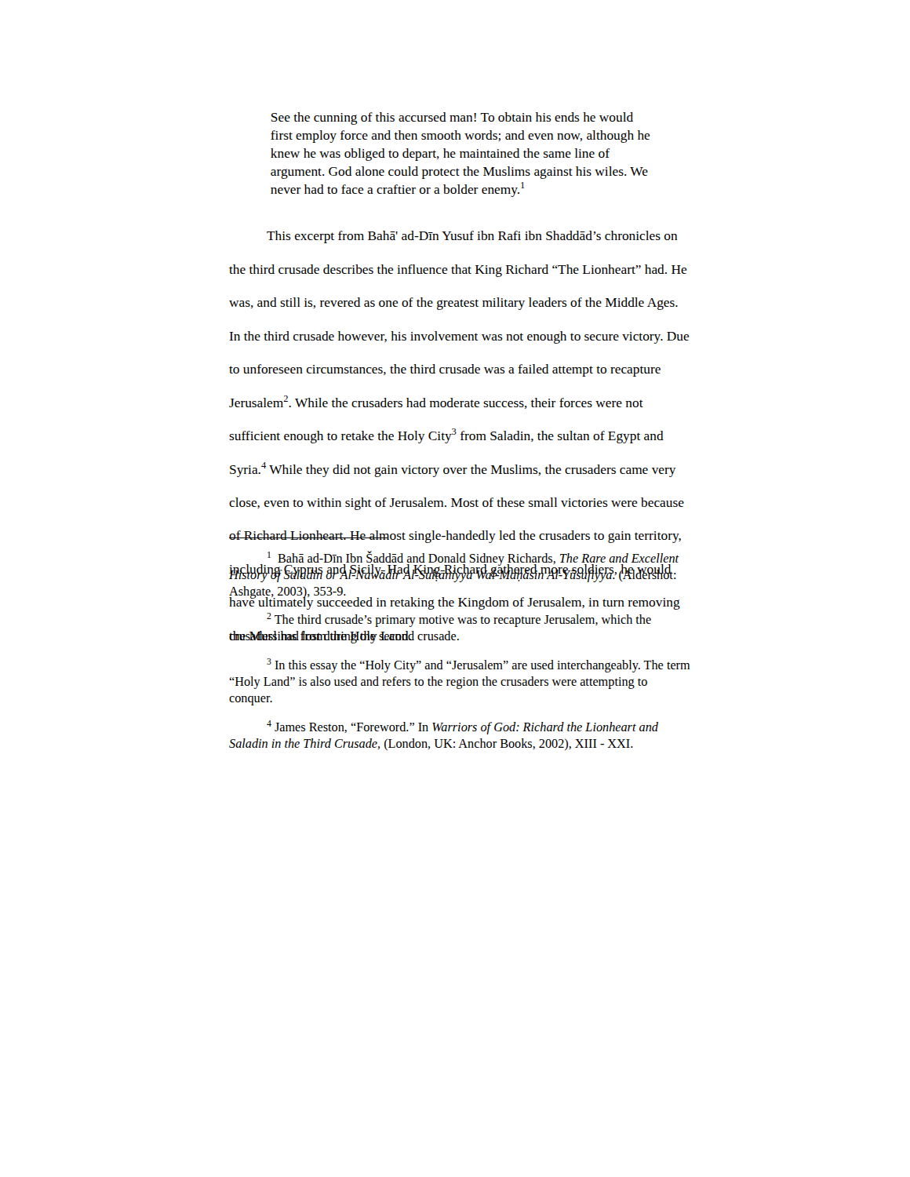See the cunning of this accursed man! To obtain his ends he would first employ force and then smooth words; and even now, although he knew he was obliged to depart, he maintained the same line of argument. God alone could protect the Muslims against his wiles. We never had to face a craftier or a bolder enemy.1
This excerpt from Bahā' ad-Dīn Yusuf ibn Rafi ibn Shaddād’s chronicles on the third crusade describes the influence that King Richard “The Lionheart” had. He was, and still is, revered as one of the greatest military leaders of the Middle Ages. In the third crusade however, his involvement was not enough to secure victory. Due to unforeseen circumstances, the third crusade was a failed attempt to recapture Jerusalem2. While the crusaders had moderate success, their forces were not sufficient enough to retake the Holy City3 from Saladin, the sultan of Egypt and Syria.4 While they did not gain victory over the Muslims, the crusaders came very close, even to within sight of Jerusalem. Most of these small victories were because of Richard Lionheart. He almost single-handedly led the crusaders to gain territory, including Cyprus and Sicily. Had King Richard gathered more soldiers, he would have ultimately succeeded in retaking the Kingdom of Jerusalem, in turn removing the Muslims from the Holy Land.
1 Bahā ad-Dīn Ibn Šaddād and Donald Sidney Richards, The Rare and Excellent History of Saladin or Al-Nawādir Al-Sulṭāniyya Wal-Maḥāsin Al-Yūsufiyya. (Aldershot: Ashgate, 2003), 353-9.
2 The third crusade’s primary motive was to recapture Jerusalem, which the crusaders had lost during the second crusade.
3 In this essay the “Holy City” and “Jerusalem” are used interchangeably. The term “Holy Land” is also used and refers to the region the crusaders were attempting to conquer.
4 James Reston, “Foreword.” In Warriors of God: Richard the Lionheart and Saladin in the Third Crusade, (London, UK: Anchor Books, 2002), XIII - XXI.